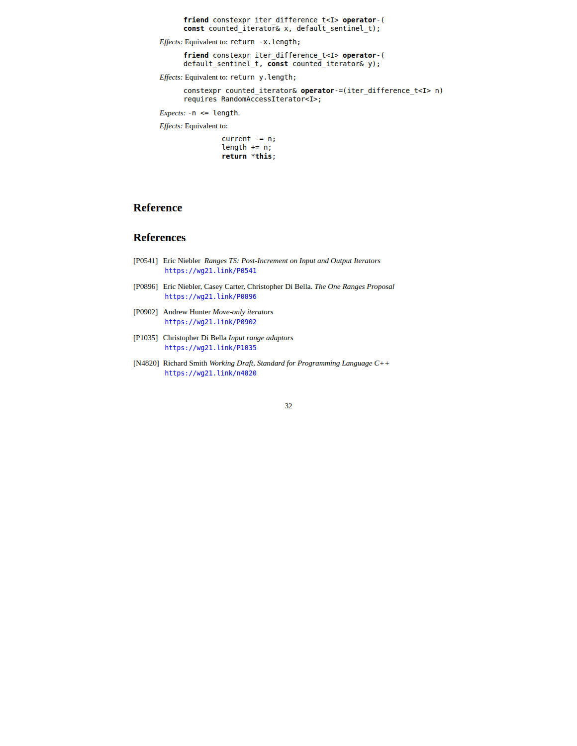friend constexpr iter_difference_t<I> operator-( const counted_iterator& x, default_sentinel_t);
Effects: Equivalent to: return -x.length;
friend constexpr iter_difference_t<I> operator-( default_sentinel_t, const counted_iterator& y);
Effects: Equivalent to: return y.length;
constexpr counted_iterator& operator-=(iter_difference_t<I> n) requires RandomAccessIterator<I>;
Expects: -n <= length.
Effects: Equivalent to:
current -= n; length += n; return *this;
Reference
References
[P0541]
Eric Niebler Ranges TS: Post-Increment on Input and Output Iterators https://wg21.link/P0541
[P0896]
Eric Niebler, Casey Carter, Christopher Di Bella. The One Ranges Proposal https://wg21.link/P0896
[P0902]
Andrew Hunter Move-only iterators https://wg21.link/P0902
[P1035]
Christopher Di Bella Input range adaptors https://wg21.link/P1035
[N4820]
Richard Smith Working Draft, Standard for Programming Language C++ https://wg21.link/n4820
32